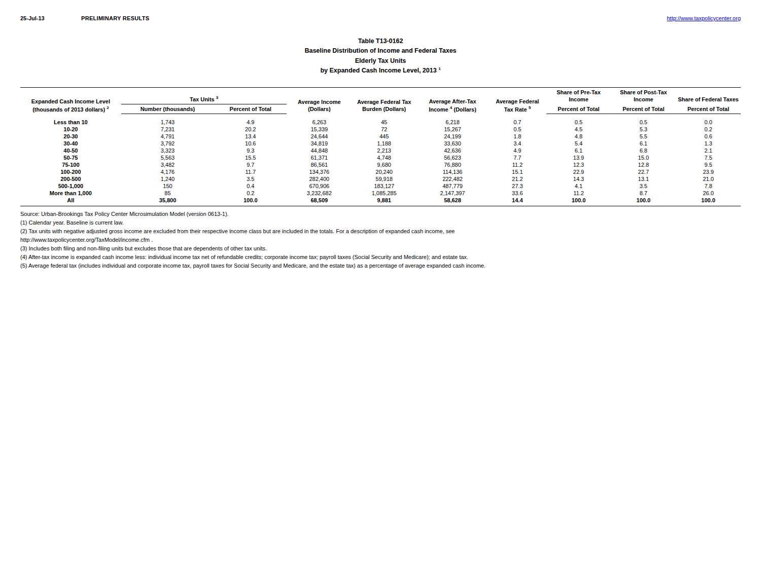25-Jul-13 PRELIMINARY RESULTS http://www.taxpolicycenter.org
Table T13-0162
Baseline Distribution of Income and Federal Taxes
Elderly Tax Units
by Expanded Cash Income Level, 2013 1
| Expanded Cash Income Level (thousands of 2013 dollars) 2 | Tax Units 3 | Average Income (Dollars) | Average Federal Tax Burden (Dollars) | Average After-Tax Income 4 (Dollars) | Average Federal Tax Rate 5 | Share of Pre-Tax Income | Share of Post-Tax Income | Share of Federal Taxes |
| --- | --- | --- | --- | --- | --- | --- | --- | --- |
| Number (thousands) | Percent of Total | Percent of Total | Percent of Total | Percent of Total |
| Less than 10 | 1,743 | 4.9 | 6,263 | 45 | 6,218 | 0.7 | 0.5 | 0.5 | 0.0 |
| 10-20 | 7,231 | 20.2 | 15,339 | 72 | 15,267 | 0.5 | 4.5 | 5.3 | 0.2 |
| 20-30 | 4,791 | 13.4 | 24,644 | 445 | 24,199 | 1.8 | 4.8 | 5.5 | 0.6 |
| 30-40 | 3,792 | 10.6 | 34,819 | 1,188 | 33,630 | 3.4 | 5.4 | 6.1 | 1.3 |
| 40-50 | 3,323 | 9.3 | 44,848 | 2,213 | 42,636 | 4.9 | 6.1 | 6.8 | 2.1 |
| 50-75 | 5,563 | 15.5 | 61,371 | 4,748 | 56,623 | 7.7 | 13.9 | 15.0 | 7.5 |
| 75-100 | 3,482 | 9.7 | 86,561 | 9,680 | 76,880 | 11.2 | 12.3 | 12.8 | 9.5 |
| 100-200 | 4,176 | 11.7 | 134,376 | 20,240 | 114,136 | 15.1 | 22.9 | 22.7 | 23.9 |
| 200-500 | 1,240 | 3.5 | 282,400 | 59,918 | 222,482 | 21.2 | 14.3 | 13.1 | 21.0 |
| 500-1,000 | 150 | 0.4 | 670,906 | 183,127 | 487,779 | 27.3 | 4.1 | 3.5 | 7.8 |
| More than 1,000 | 85 | 0.2 | 3,232,682 | 1,085,285 | 2,147,397 | 33.6 | 11.2 | 8.7 | 26.0 |
| All | 35,800 | 100.0 | 68,509 | 9,881 | 58,628 | 14.4 | 100.0 | 100.0 | 100.0 |
Source: Urban-Brookings Tax Policy Center Microsimulation Model (version 0613-1).
(1) Calendar year. Baseline is current law.
(2) Tax units with negative adjusted gross income are excluded from their respective income class but are included in the totals. For a description of expanded cash income, see
http://www.taxpolicycenter.org/TaxModel/income.cfm .
(3) Includes both filing and non-filing units but excludes those that are dependents of other tax units.
(4) After-tax income is expanded cash income less: individual income tax net of refundable credits; corporate income tax; payroll taxes (Social Security and Medicare); and estate tax.
(5) Average federal tax (includes individual and corporate income tax, payroll taxes for Social Security and Medicare, and the estate tax) as a percentage of average expanded cash income.